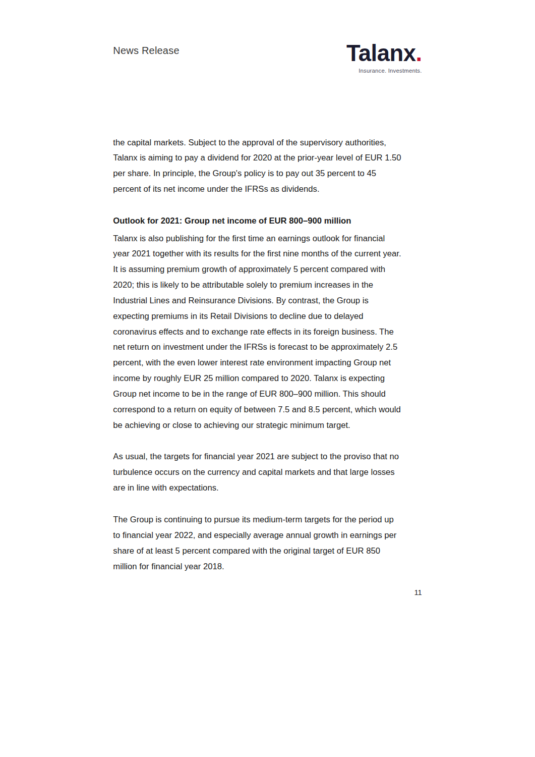News Release
Talanx.
Insurance. Investments.
the capital markets. Subject to the approval of the supervisory authorities, Talanx is aiming to pay a dividend for 2020 at the prior-year level of EUR 1.50 per share. In principle, the Group's policy is to pay out 35 percent to 45 percent of its net income under the IFRSs as dividends.
Outlook for 2021: Group net income of EUR 800–900 million
Talanx is also publishing for the first time an earnings outlook for financial year 2021 together with its results for the first nine months of the current year. It is assuming premium growth of approximately 5 percent compared with 2020; this is likely to be attributable solely to premium increases in the Industrial Lines and Reinsurance Divisions. By contrast, the Group is expecting premiums in its Retail Divisions to decline due to delayed coronavirus effects and to exchange rate effects in its foreign business. The net return on investment under the IFRSs is forecast to be approximately 2.5 percent, with the even lower interest rate environment impacting Group net income by roughly EUR 25 million compared to 2020. Talanx is expecting Group net income to be in the range of EUR 800–900 million. This should correspond to a return on equity of between 7.5 and 8.5 percent, which would be achieving or close to achieving our strategic minimum target.
As usual, the targets for financial year 2021 are subject to the proviso that no turbulence occurs on the currency and capital markets and that large losses are in line with expectations.
The Group is continuing to pursue its medium-term targets for the period up to financial year 2022, and especially average annual growth in earnings per share of at least 5 percent compared with the original target of EUR 850 million for financial year 2018.
11